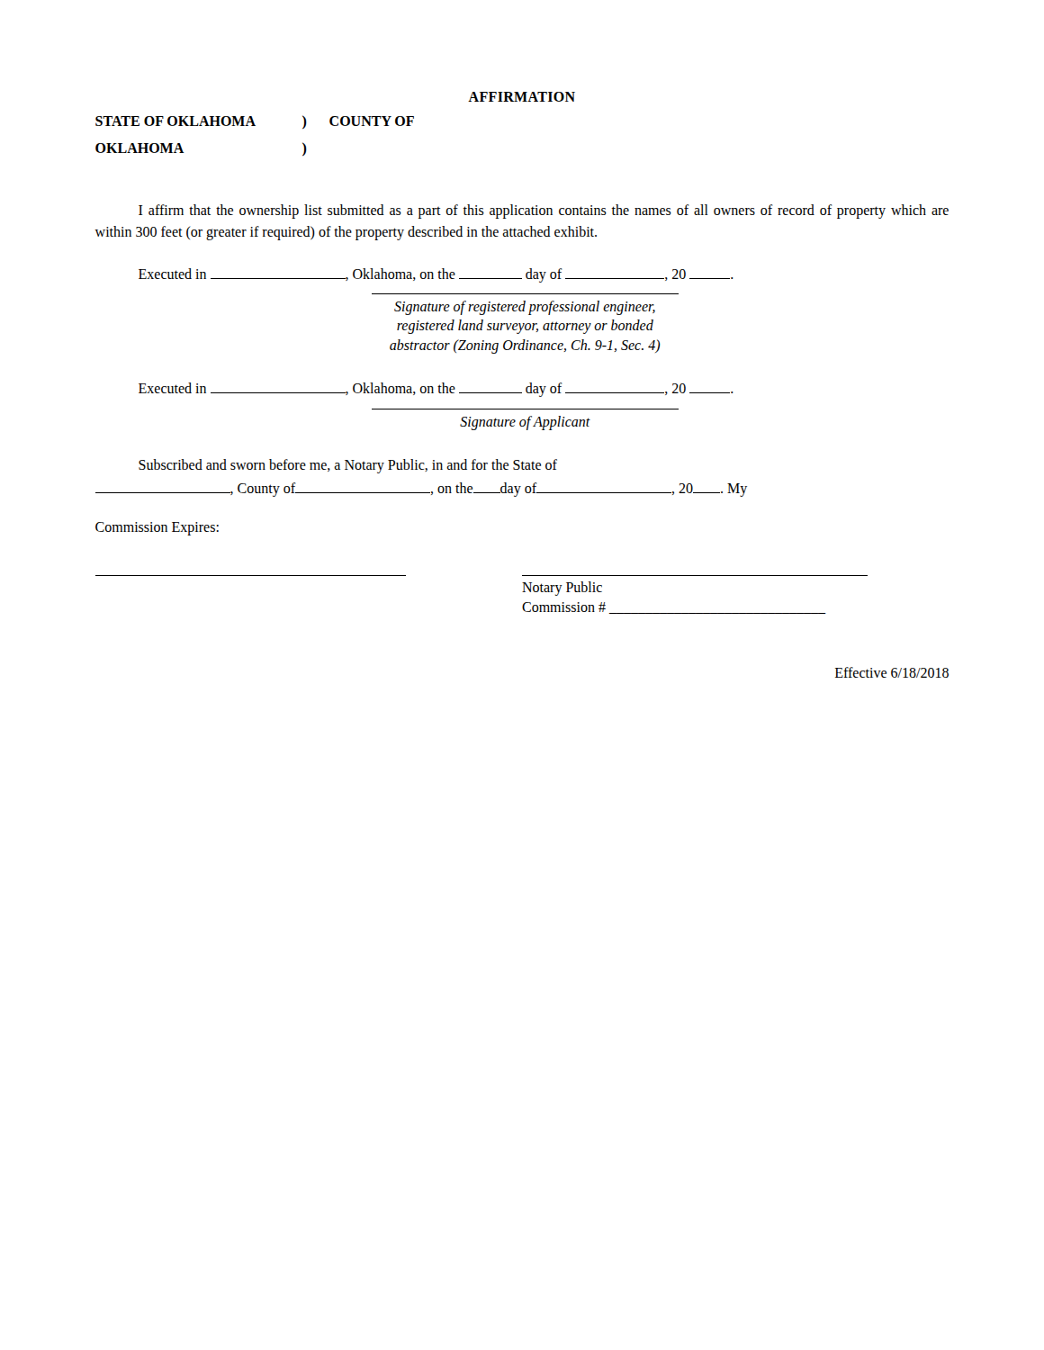AFFIRMATION
| STATE OF OKLAHOMA | ) | COUNTY OF |
| OKLAHOMA | ) | |
I affirm that the ownership list submitted as a part of this application contains the names of all owners of record of property which are within 300 feet (or greater if required) of the property described in the attached exhibit.
Executed in , Oklahoma, on the day of , 20 .
Signature of registered professional engineer,
registered land surveyor, attorney or bonded
abstractor (Zoning Ordinance, Ch. 9-1, Sec. 4)
Executed in , Oklahoma, on the day of , 20 .
Signature of Applicant
Subscribed and sworn before me, a Notary Public, in and for the State of
, County of , on the day of , 20 . My
Commission Expires:
| | | Notary Public Commission # ______________________________ |
Effective 6/18/2018